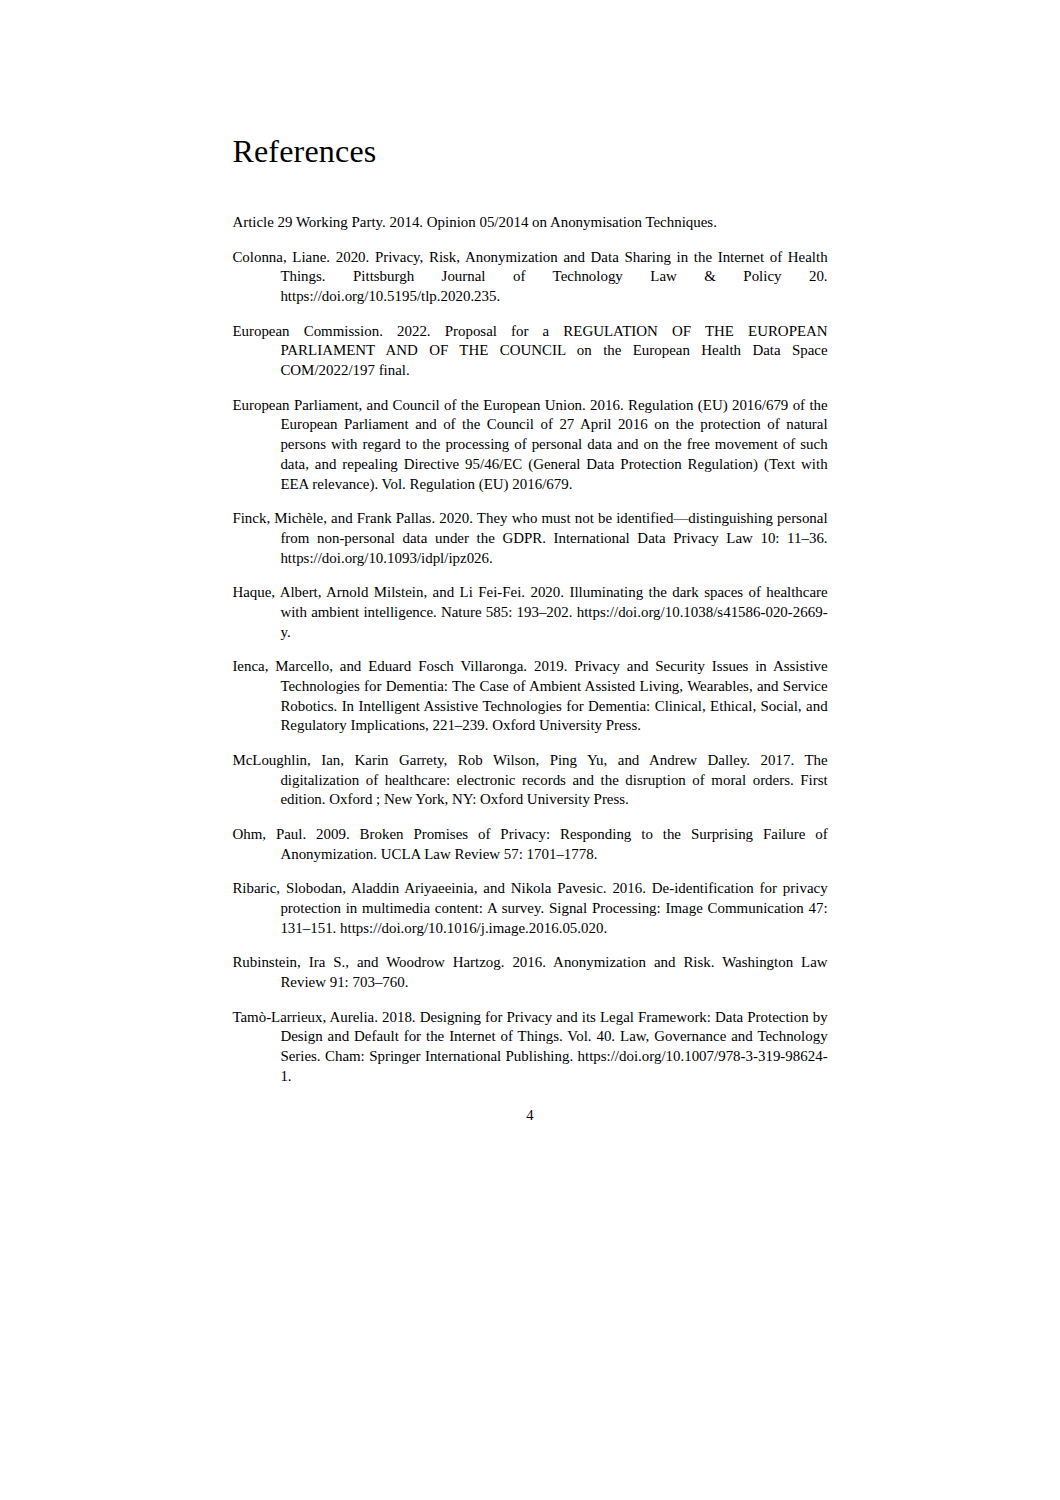References
Article 29 Working Party. 2014. Opinion 05/2014 on Anonymisation Techniques.
Colonna, Liane. 2020. Privacy, Risk, Anonymization and Data Sharing in the Internet of Health Things. Pittsburgh Journal of Technology Law & Policy 20. https://doi.org/10.5195/tlp.2020.235.
European Commission. 2022. Proposal for a REGULATION OF THE EUROPEAN PARLIAMENT AND OF THE COUNCIL on the European Health Data Space COM/2022/197 final.
European Parliament, and Council of the European Union. 2016. Regulation (EU) 2016/679 of the European Parliament and of the Council of 27 April 2016 on the protection of natural persons with regard to the processing of personal data and on the free movement of such data, and repealing Directive 95/46/EC (General Data Protection Regulation) (Text with EEA relevance). Vol. Regulation (EU) 2016/679.
Finck, Michèle, and Frank Pallas. 2020. They who must not be identified—distinguishing personal from non-personal data under the GDPR. International Data Privacy Law 10: 11–36. https://doi.org/10.1093/idpl/ipz026.
Haque, Albert, Arnold Milstein, and Li Fei-Fei. 2020. Illuminating the dark spaces of healthcare with ambient intelligence. Nature 585: 193–202. https://doi.org/10.1038/s41586-020-2669-y.
Ienca, Marcello, and Eduard Fosch Villaronga. 2019. Privacy and Security Issues in Assistive Technologies for Dementia: The Case of Ambient Assisted Living, Wearables, and Service Robotics. In Intelligent Assistive Technologies for Dementia: Clinical, Ethical, Social, and Regulatory Implications, 221–239. Oxford University Press.
McLoughlin, Ian, Karin Garrety, Rob Wilson, Ping Yu, and Andrew Dalley. 2017. The digitalization of healthcare: electronic records and the disruption of moral orders. First edition. Oxford ; New York, NY: Oxford University Press.
Ohm, Paul. 2009. Broken Promises of Privacy: Responding to the Surprising Failure of Anonymization. UCLA Law Review 57: 1701–1778.
Ribaric, Slobodan, Aladdin Ariyaeeinia, and Nikola Pavesic. 2016. De-identification for privacy protection in multimedia content: A survey. Signal Processing: Image Communication 47: 131–151. https://doi.org/10.1016/j.image.2016.05.020.
Rubinstein, Ira S., and Woodrow Hartzog. 2016. Anonymization and Risk. Washington Law Review 91: 703–760.
Tamò-Larrieux, Aurelia. 2018. Designing for Privacy and its Legal Framework: Data Protection by Design and Default for the Internet of Things. Vol. 40. Law, Governance and Technology Series. Cham: Springer International Publishing. https://doi.org/10.1007/978-3-319-98624-1.
4